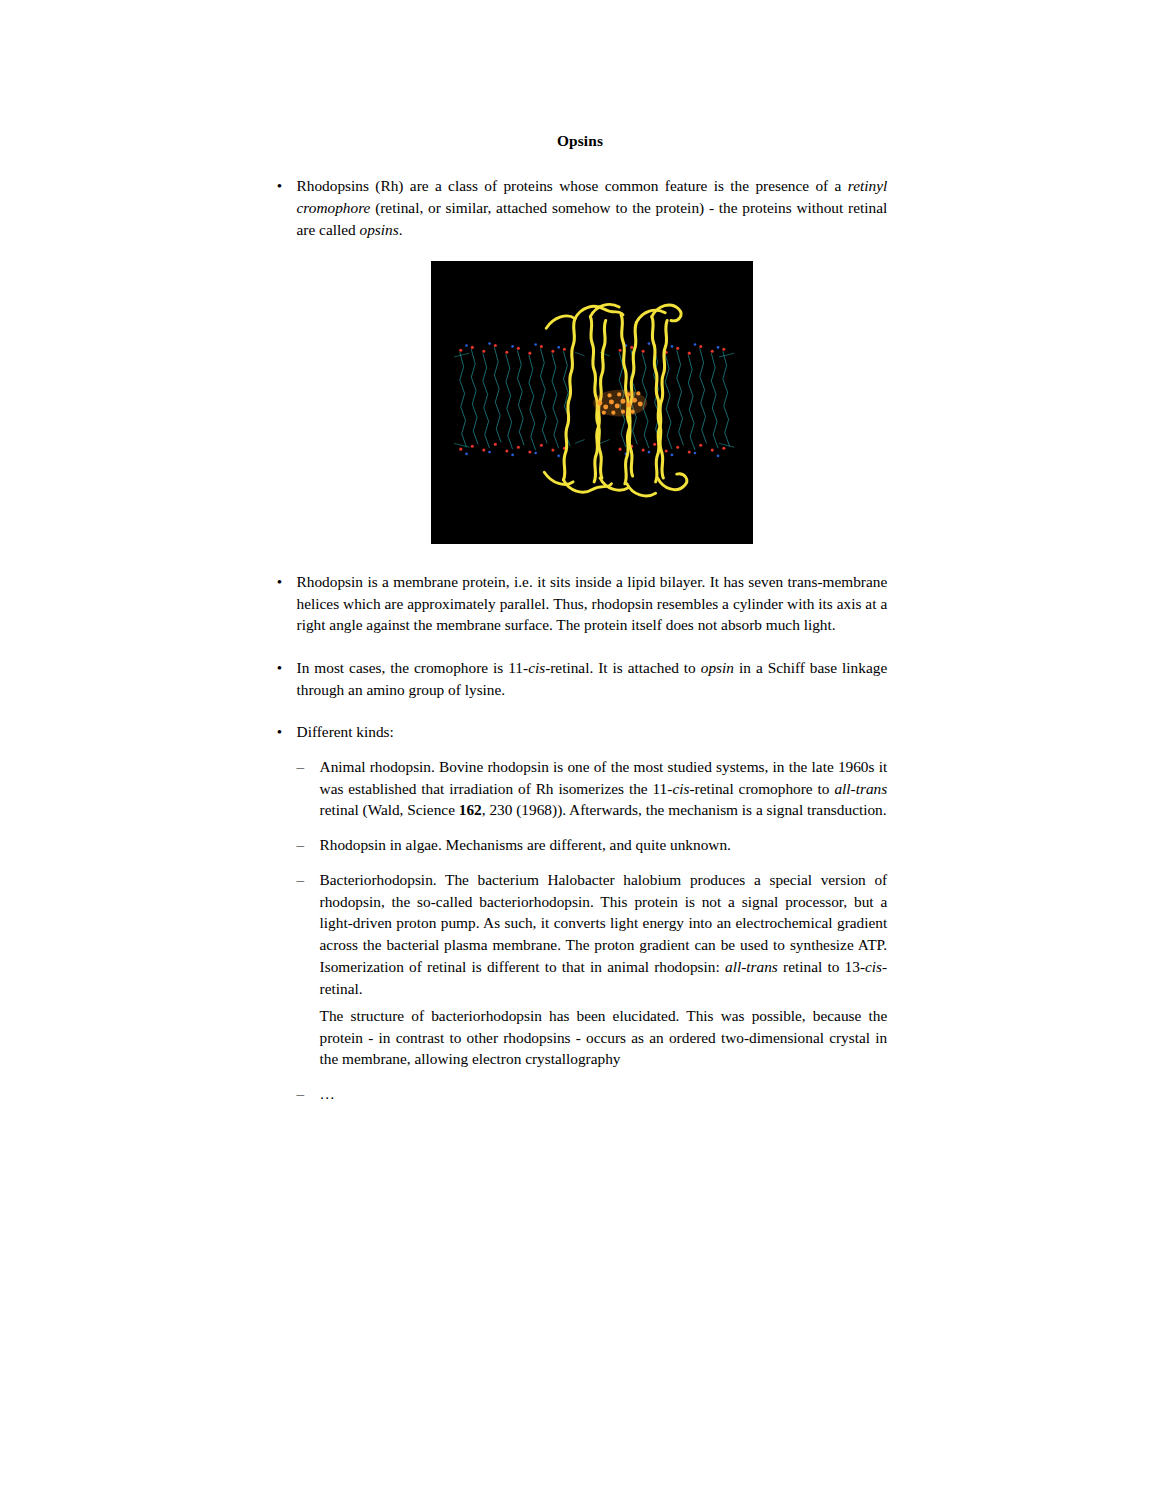Opsins
Rhodopsins (Rh) are a class of proteins whose common feature is the presence of a retinyl cromophore (retinal, or similar, attached somehow to the protein) - the proteins without retinal are called opsins.
Rhodopsin embedded in a patch of POPC membrane. Retinal is shown in orange
Rhodopsin is a membrane protein, i.e. it sits inside a lipid bilayer. It has seven trans-membrane helices which are approximately parallel. Thus, rhodopsin resembles a cylinder with its axis at a right angle against the membrane surface. The protein itself does not absorb much light.
In most cases, the cromophore is 11-cis-retinal. It is attached to opsin in a Schiff base linkage through an amino group of lysine.
Different kinds:
Animal rhodopsin. Bovine rhodopsin is one of the most studied systems, in the late 1960s it was established that irradiation of Rh isomerizes the 11-cis-retinal cromophore to all-trans retinal (Wald, Science 162, 230 (1968)). Afterwards, the mechanism is a signal transduction.
Rhodopsin in algae. Mechanisms are different, and quite unknown.
Bacteriorhodopsin. The bacterium Halobacter halobium produces a special version of rhodopsin, the so-called bacteriorhodopsin. This protein is not a signal processor, but a light-driven proton pump. As such, it converts light energy into an electrochemical gradient across the bacterial plasma membrane. The proton gradient can be used to synthesize ATP. Isomerization of retinal is different to that in animal rhodopsin: all-trans retinal to 13-cis-retinal.
The structure of bacteriorhodopsin has been elucidated. This was possible, because the protein - in contrast to other rhodopsins - occurs as an ordered two-dimensional crystal in the membrane, allowing electron crystallography
…